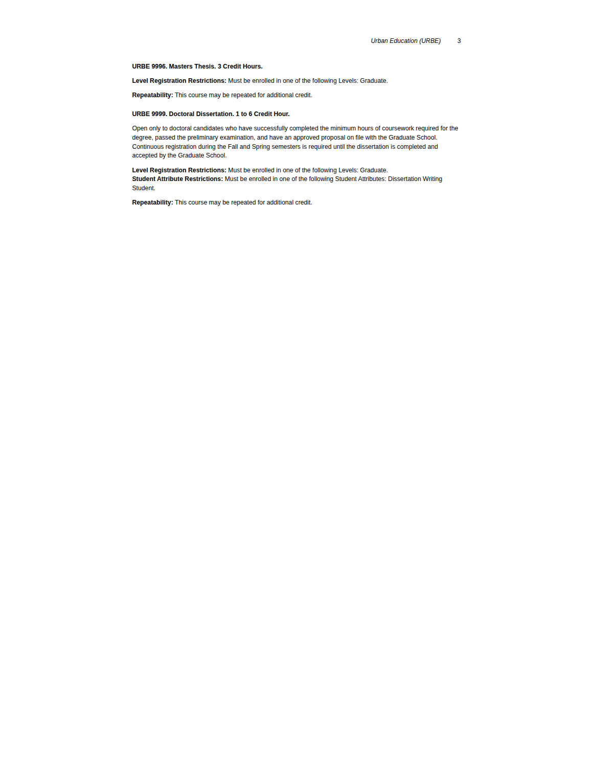Urban Education (URBE) 3
URBE 9996. Masters Thesis. 3 Credit Hours.
Level Registration Restrictions: Must be enrolled in one of the following Levels: Graduate.
Repeatability: This course may be repeated for additional credit.
URBE 9999. Doctoral Dissertation. 1 to 6 Credit Hour.
Open only to doctoral candidates who have successfully completed the minimum hours of coursework required for the degree, passed the preliminary examination, and have an approved proposal on file with the Graduate School. Continuous registration during the Fall and Spring semesters is required until the dissertation is completed and accepted by the Graduate School.
Level Registration Restrictions: Must be enrolled in one of the following Levels: Graduate. Student Attribute Restrictions: Must be enrolled in one of the following Student Attributes: Dissertation Writing Student.
Repeatability: This course may be repeated for additional credit.